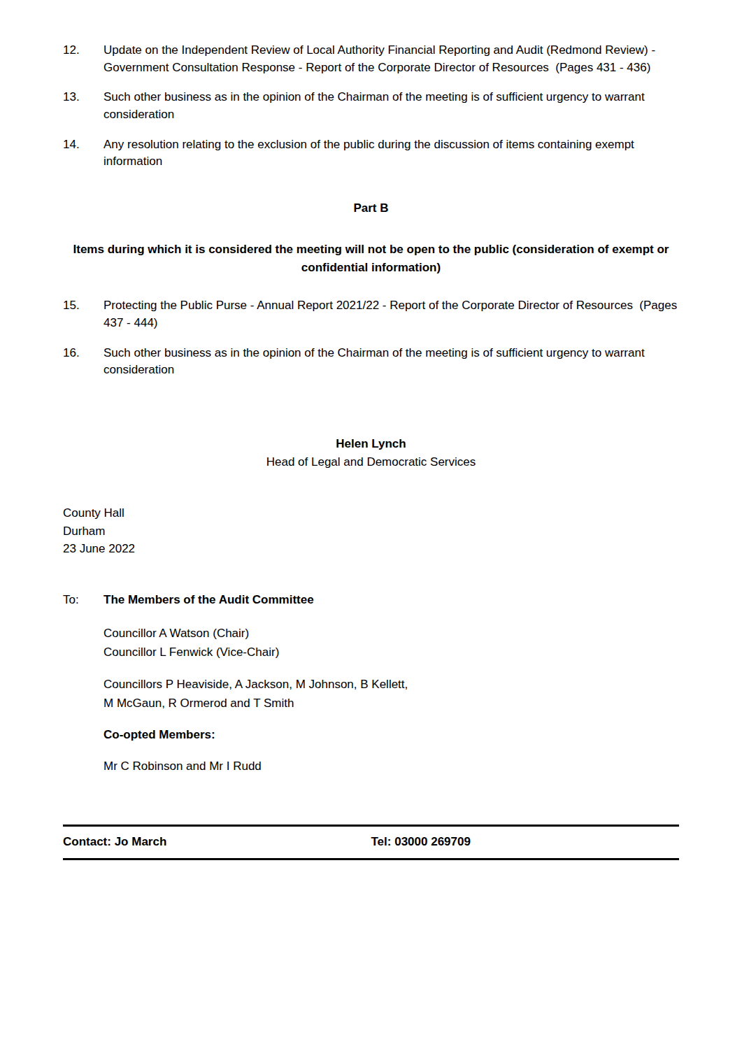12. Update on the Independent Review of Local Authority Financial Reporting and Audit (Redmond Review) - Government Consultation Response - Report of the Corporate Director of Resources (Pages 431 - 436)
13. Such other business as in the opinion of the Chairman of the meeting is of sufficient urgency to warrant consideration
14. Any resolution relating to the exclusion of the public during the discussion of items containing exempt information
Part B
Items during which it is considered the meeting will not be open to the public (consideration of exempt or confidential information)
15. Protecting the Public Purse - Annual Report 2021/22 - Report of the Corporate Director of Resources (Pages 437 - 444)
16. Such other business as in the opinion of the Chairman of the meeting is of sufficient urgency to warrant consideration
Helen Lynch
Head of Legal and Democratic Services
County Hall
Durham
23 June 2022
To: The Members of the Audit Committee
Councillor A Watson (Chair)
Councillor L Fenwick (Vice-Chair)
Councillors P Heaviside, A Jackson, M Johnson, B Kellett,
M McGaun, R Ormerod and T Smith
Co-opted Members:
Mr C Robinson and Mr I Rudd
Contact: Jo March
Tel: 03000 269709